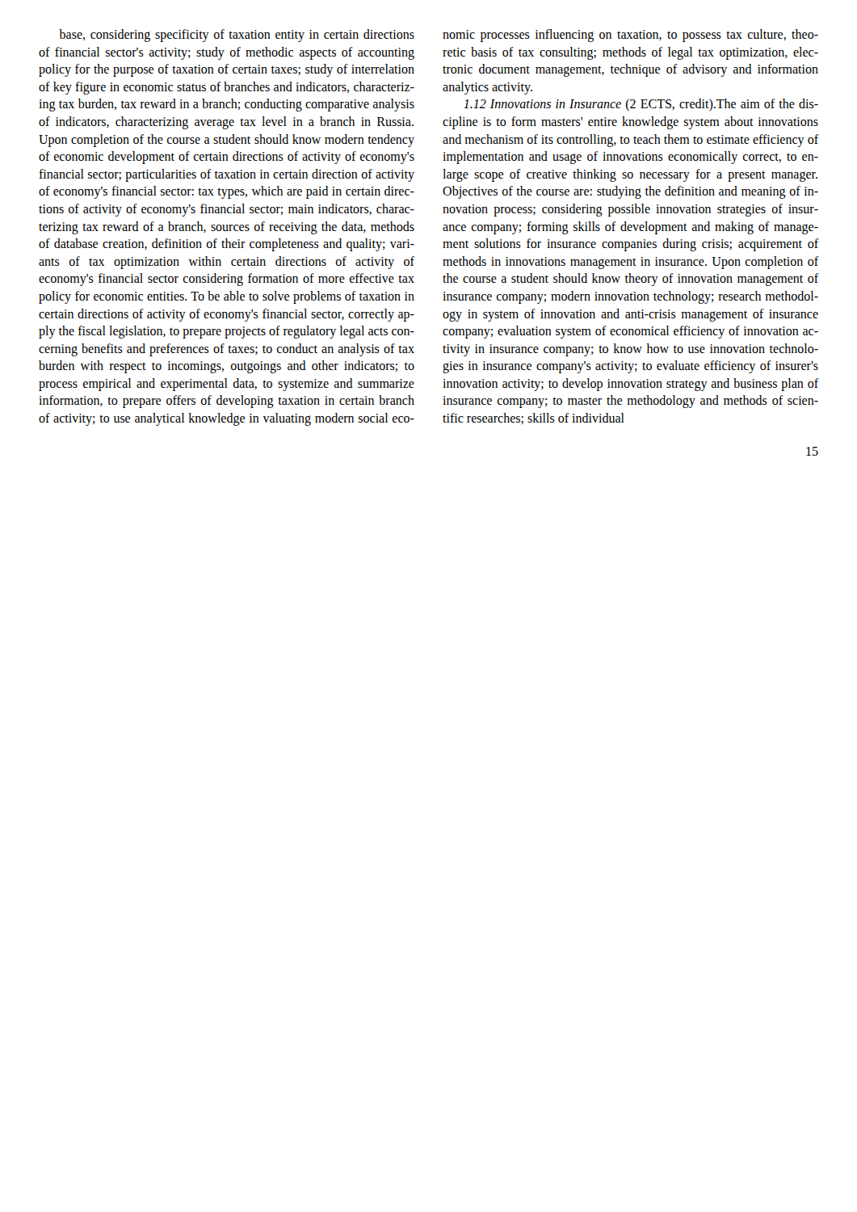base, considering specificity of taxation entity in certain directions of financial sector's activity; study of methodic aspects of accounting policy for the purpose of taxation of certain taxes; study of interrelation of key figure in economic status of branches and indicators, characterizing tax burden, tax reward in a branch; conducting comparative analysis of indicators, characterizing average tax level in a branch in Russia. Upon completion of the course a student should know modern tendency of economic development of certain directions of activity of economy's financial sector; particularities of taxation in certain direction of activity of economy's financial sector: tax types, which are paid in certain directions of activity of economy's financial sector; main indicators, characterizing tax reward of a branch, sources of receiving the data, methods of database creation, definition of their completeness and quality; variants of tax optimization within certain directions of activity of economy's financial sector considering formation of more effective tax policy for economic entities. To be able to solve problems of taxation in certain directions of activity of economy's financial sector, correctly apply the fiscal legislation, to prepare projects of regulatory legal acts concerning benefits and preferences of taxes; to conduct an analysis of tax burden with respect to incomings, outgoings and other indicators; to process empirical and experimental data, to systemize and summarize information, to prepare offers of developing taxation in certain branch of activity; to use analytical knowledge in valuating modern social economic processes influencing on taxation, to possess tax culture, theoretic basis of tax consulting; methods of legal tax optimization, electronic document management, technique of advisory and information analytics activity.
1.12 Innovations in Insurance (2 ECTS, credit).The aim of the discipline is to form masters' entire knowledge system about innovations and mechanism of its controlling, to teach them to estimate efficiency of implementation and usage of innovations economically correct, to enlarge scope of creative thinking so necessary for a present manager. Objectives of the course are: studying the definition and meaning of innovation process; considering possible innovation strategies of insurance company; forming skills of development and making of management solutions for insurance companies during crisis; acquirement of methods in innovations management in insurance. Upon completion of the course a student should know theory of innovation management of insurance company; modern innovation technology; research methodology in system of innovation and anti-crisis management of insurance company; evaluation system of economical efficiency of innovation activity in insurance company; to know how to use innovation technologies in insurance company's activity; to evaluate efficiency of insurer's innovation activity; to develop innovation strategy and business plan of insurance company; to master the methodology and methods of scientific researches; skills of individual
15